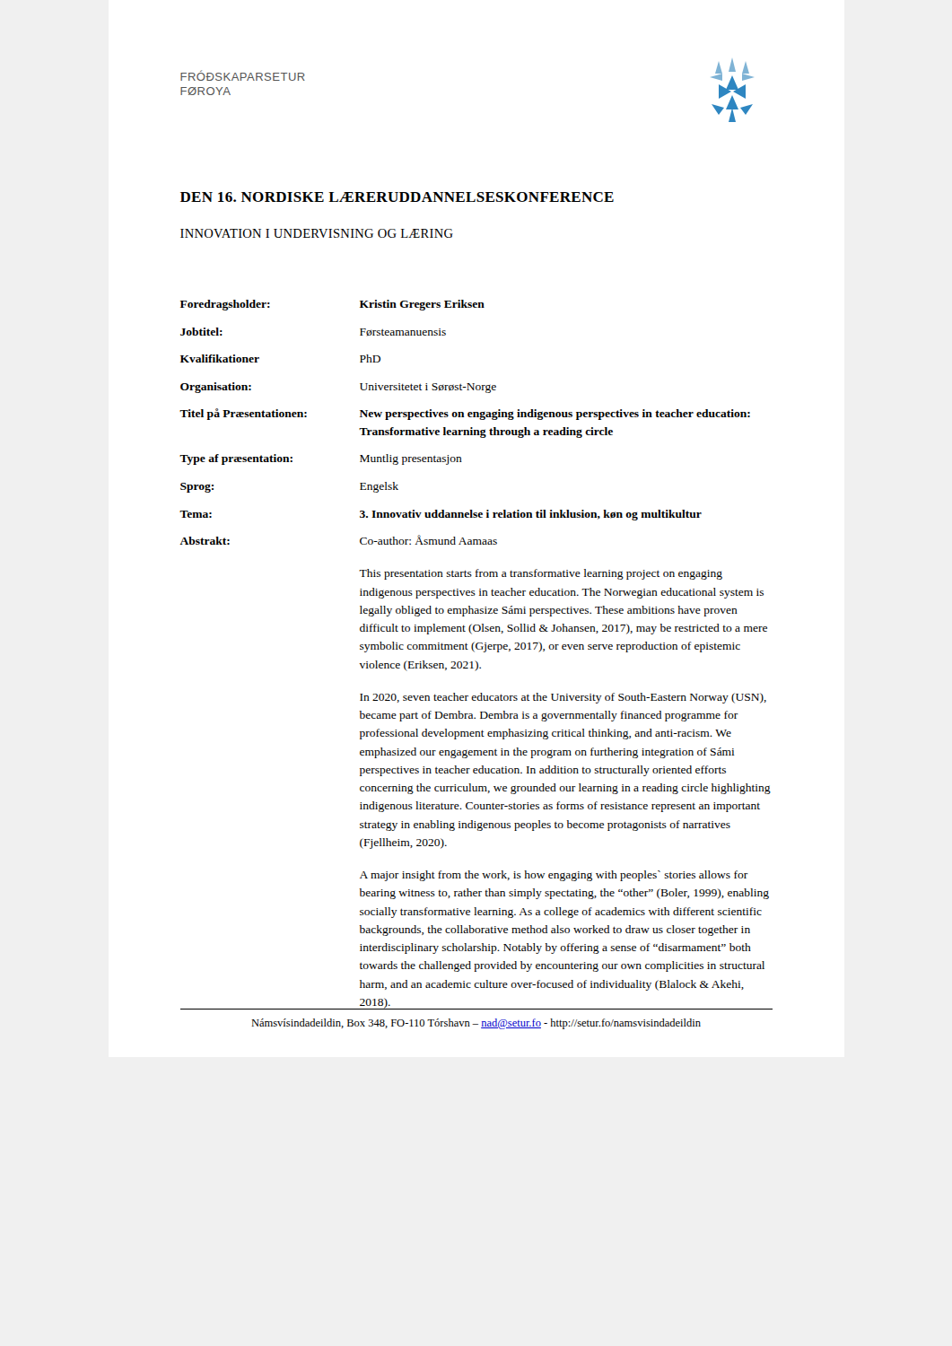Fróðskaparsetur
Føroya
Den 16. Nordiske Læreruddannelseskonference
Innovation i undervisning og læring
| Foredragsholder: | Kristin Gregers Eriksen |
| Jobtitel: | Førsteamanuensis |
| Kvalifikationer | PhD |
| Organisation: | Universitetet i Sørøst-Norge |
| Titel på Præsentationen: | New perspectives on engaging indigenous perspectives in teacher education: Transformative learning through a reading circle |
| Type af præsentation: | Muntlig presentasjon |
| Sprog: | Engelsk |
| Tema: | 3. Innovativ uddannelse i relation til inklusion, køn og multikultur |
| Abstrakt: | Co-author: Åsmund Aamaas This presentation starts from a transformative learning project on engaging indigenous perspectives in teacher education. The Norwegian educational system is legally obliged to emphasize Sámi perspectives. These ambitions have proven difficult to implement (Olsen, Sollid & Johansen, 2017), may be restricted to a mere symbolic commitment (Gjerpe, 2017), or even serve reproduction of epistemic violence (Eriksen, 2021). In 2020, seven teacher educators at the University of South-Eastern Norway (USN), became part of Dembra. Dembra is a governmentally financed programme for professional development emphasizing critical thinking, and anti-racism. We emphasized our engagement in the program on furthering integration of Sámi perspectives in teacher education. In addition to structurally oriented efforts concerning the curriculum, we grounded our learning in a reading circle highlighting indigenous literature. Counter-stories as forms of resistance represent an important strategy in enabling indigenous peoples to become protagonists of narratives (Fjellheim, 2020). A major insight from the work, is how engaging with peoples` stories allows for bearing witness to, rather than simply spectating, the “other” (Boler, 1999), enabling socially transformative learning. As a college of academics with different scientific backgrounds, the collaborative method also worked to draw us closer together in interdisciplinary scholarship. Notably by offering a sense of “disarmament” both towards the challenged provided by encountering our own complicities in structural harm, and an academic culture over-focused of individuality (Blalock & Akehi, 2018). |
Námsvísindadeildin, Box 348, FO-110 Tórshavn – nad@setur.fo - http://setur.fo/namsvisindadeildin